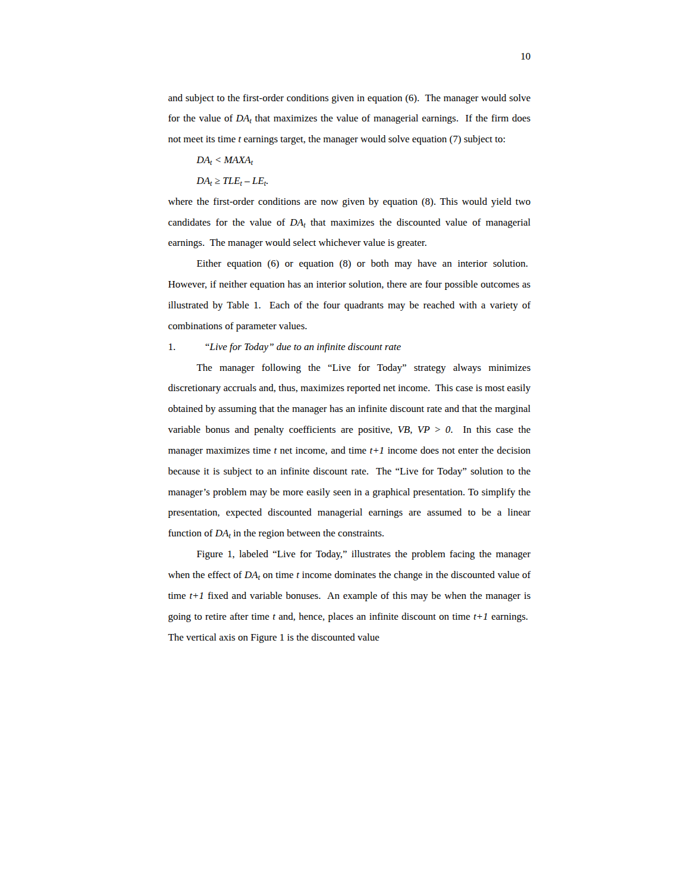10
and subject to the first-order conditions given in equation (6). The manager would solve for the value of DAt that maximizes the value of managerial earnings. If the firm does not meet its time t earnings target, the manager would solve equation (7) subject to:
DAt < MAXAt
DAt ≥ TLEt – LEt.
where the first-order conditions are now given by equation (8). This would yield two candidates for the value of DAt that maximizes the discounted value of managerial earnings. The manager would select whichever value is greater.
Either equation (6) or equation (8) or both may have an interior solution. However, if neither equation has an interior solution, there are four possible outcomes as illustrated by Table 1. Each of the four quadrants may be reached with a variety of combinations of parameter values.
1. “Live for Today” due to an infinite discount rate
The manager following the “Live for Today” strategy always minimizes discretionary accruals and, thus, maximizes reported net income. This case is most easily obtained by assuming that the manager has an infinite discount rate and that the marginal variable bonus and penalty coefficients are positive, VB, VP > 0. In this case the manager maximizes time t net income, and time t+1 income does not enter the decision because it is subject to an infinite discount rate. The “Live for Today” solution to the manager’s problem may be more easily seen in a graphical presentation. To simplify the presentation, expected discounted managerial earnings are assumed to be a linear function of DAt in the region between the constraints.
Figure 1, labeled “Live for Today,” illustrates the problem facing the manager when the effect of DAt on time t income dominates the change in the discounted value of time t+1 fixed and variable bonuses. An example of this may be when the manager is going to retire after time t and, hence, places an infinite discount on time t+1 earnings. The vertical axis on Figure 1 is the discounted value